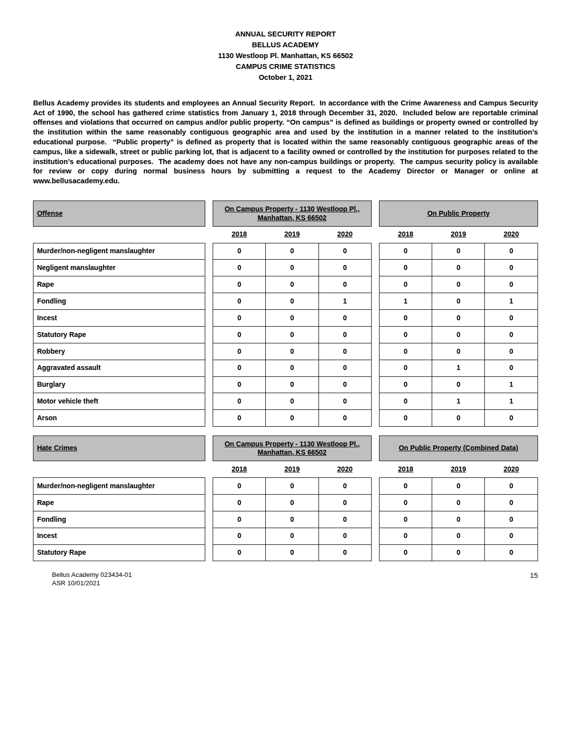ANNUAL SECURITY REPORT
BELLUS ACADEMY
1130 Westloop Pl. Manhattan, KS 66502
CAMPUS CRIME STATISTICS
October 1, 2021
Bellus Academy provides its students and employees an Annual Security Report. In accordance with the Crime Awareness and Campus Security Act of 1990, the school has gathered crime statistics from January 1, 2018 through December 31, 2020. Included below are reportable criminal offenses and violations that occurred on campus and/or public property. “On campus” is defined as buildings or property owned or controlled by the institution within the same reasonably contiguous geographic area and used by the institution in a manner related to the institution’s educational purpose. “Public property” is defined as property that is located within the same reasonably contiguous geographic areas of the campus, like a sidewalk, street or public parking lot, that is adjacent to a facility owned or controlled by the institution for purposes related to the institution’s educational purposes. The academy does not have any non-campus buildings or property. The campus security policy is available for review or copy during normal business hours by submitting a request to the Academy Director or Manager or online at www.bellusacademy.edu.
| Offense | | On Campus Property - 1130 Westloop Pl., Manhattan, KS 66502 | | On Public Property |
| | | 2018 | 2019 | 2020 | | 2018 | 2019 | 2020 |
| Murder/non-negligent manslaughter | | 0 | 0 | 0 | | 0 | 0 | 0 |
| Negligent manslaughter | | 0 | 0 | 0 | | 0 | 0 | 0 |
| Rape | | 0 | 0 | 0 | | 0 | 0 | 0 |
| Fondling | | 0 | 0 | 1 | | 1 | 0 | 1 |
| Incest | | 0 | 0 | 0 | | 0 | 0 | 0 |
| Statutory Rape | | 0 | 0 | 0 | | 0 | 0 | 0 |
| Robbery | | 0 | 0 | 0 | | 0 | 0 | 0 |
| Aggravated assault | | 0 | 0 | 0 | | 0 | 1 | 0 |
| Burglary | | 0 | 0 | 0 | | 0 | 0 | 1 |
| Motor vehicle theft | | 0 | 0 | 0 | | 0 | 1 | 1 |
| Arson | | 0 | 0 | 0 | | 0 | 0 | 0 |
| Hate Crimes | | On Campus Property - 1130 Westloop Pl., Manhattan, KS 66502 | | On Public Property (Combined Data) |
| | | 2018 | 2019 | 2020 | | 2018 | 2019 | 2020 |
| Murder/non-negligent manslaughter | | 0 | 0 | 0 | | 0 | 0 | 0 |
| Rape | | 0 | 0 | 0 | | 0 | 0 | 0 |
| Fondling | | 0 | 0 | 0 | | 0 | 0 | 0 |
| Incest | | 0 | 0 | 0 | | 0 | 0 | 0 |
| Statutory Rape | | 0 | 0 | 0 | | 0 | 0 | 0 |
15
Bellus Academy 023434-01
ASR 10/01/2021